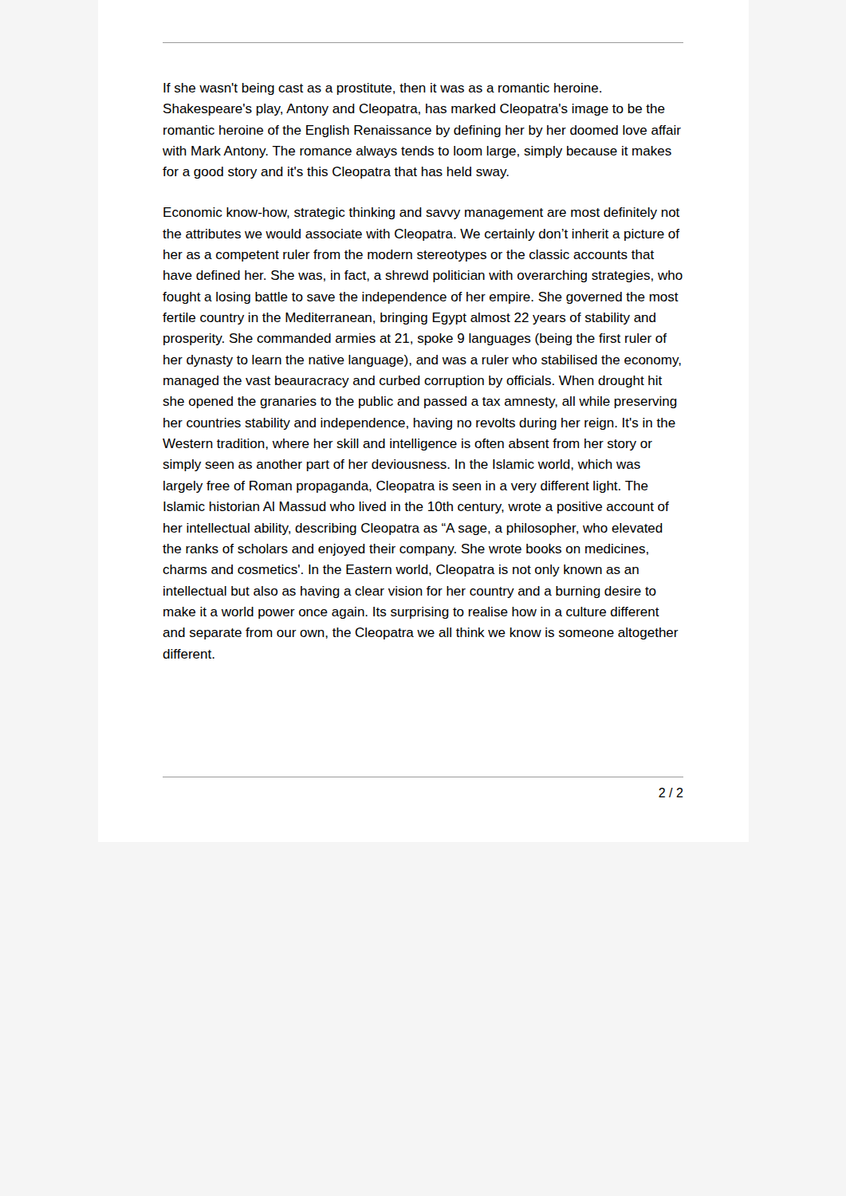If she wasn't being cast as a prostitute, then it was as a romantic heroine. Shakespeare's play, Antony and Cleopatra, has marked Cleopatra's image to be the romantic heroine of the English Renaissance by defining her by her doomed love affair with Mark Antony. The romance always tends to loom large, simply because it makes for a good story and it's this Cleopatra that has held sway.
Economic know-how, strategic thinking and savvy management are most definitely not the attributes we would associate with Cleopatra. We certainly don’t inherit a picture of her as a competent ruler from the modern stereotypes or the classic accounts that have defined her. She was, in fact, a shrewd politician with overarching strategies, who fought a losing battle to save the independence of her empire. She governed the most fertile country in the Mediterranean, bringing Egypt almost 22 years of stability and prosperity. She commanded armies at 21, spoke 9 languages (being the first ruler of her dynasty to learn the native language), and was a ruler who stabilised the economy, managed the vast beauracracy and curbed corruption by officials. When drought hit she opened the granaries to the public and passed a tax amnesty, all while preserving her countries stability and independence, having no revolts during her reign. It's in the Western tradition, where her skill and intelligence is often absent from her story or simply seen as another part of her deviousness. In the Islamic world, which was largely free of Roman propaganda, Cleopatra is seen in a very different light. The Islamic historian Al Massud who lived in the 10th century, wrote a positive account of her intellectual ability, describing Cleopatra as “A sage, a philosopher, who elevated the ranks of scholars and enjoyed their company. She wrote books on medicines, charms and cosmetics'. In the Eastern world, Cleopatra is not only known as an intellectual but also as having a clear vision for her country and a burning desire to make it a world power once again. Its surprising to realise how in a culture different and separate from our own, the Cleopatra we all think we know is someone altogether different.
2 / 2